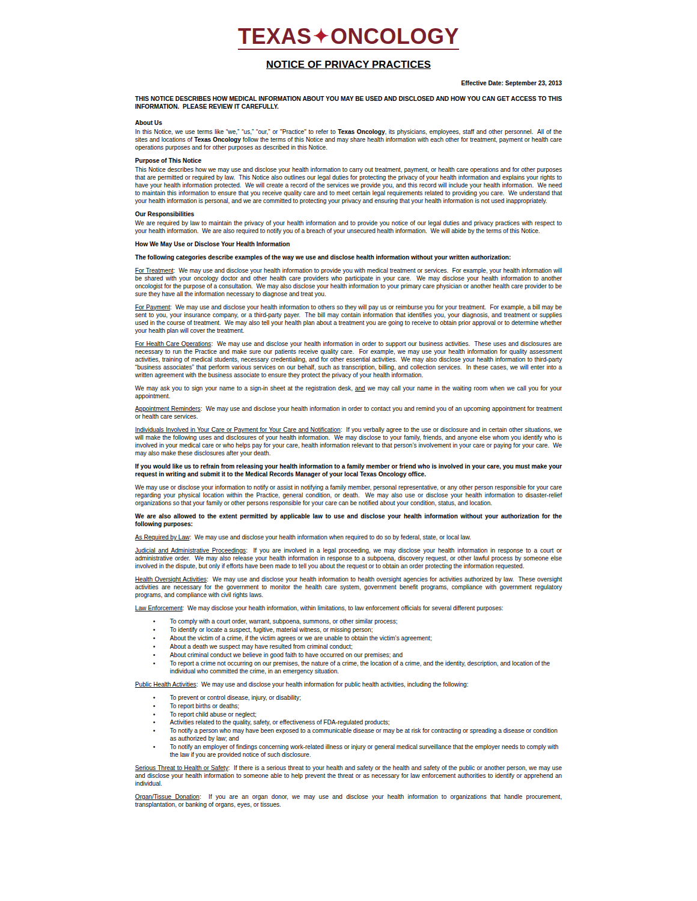TEXAS✦ONCOLOGY
NOTICE OF PRIVACY PRACTICES
Effective Date: September 23, 2013
This notice describes how medical information about you may be used and disclosed and how you can get access to this information. Please review it carefully.
About Us
In this Notice, we use terms like “we,” “us,” “our,” or "Practice" to refer to Texas Oncology, its physicians, employees, staff and other personnel. All of the sites and locations of Texas Oncology follow the terms of this Notice and may share health information with each other for treatment, payment or health care operations purposes and for other purposes as described in this Notice.
Purpose of This Notice
This Notice describes how we may use and disclose your health information to carry out treatment, payment, or health care operations and for other purposes that are permitted or required by law. This Notice also outlines our legal duties for protecting the privacy of your health information and explains your rights to have your health information protected. We will create a record of the services we provide you, and this record will include your health information. We need to maintain this information to ensure that you receive quality care and to meet certain legal requirements related to providing you care. We understand that your health information is personal, and we are committed to protecting your privacy and ensuring that your health information is not used inappropriately.
Our Responsibilities
We are required by law to maintain the privacy of your health information and to provide you notice of our legal duties and privacy practices with respect to your health information. We are also required to notify you of a breach of your unsecured health information. We will abide by the terms of this Notice.
How We May Use or Disclose Your Health Information
The following categories describe examples of the way we use and disclose health information without your written authorization:
For Treatment: We may use and disclose your health information to provide you with medical treatment or services. For example, your health information will be shared with your oncology doctor and other health care providers who participate in your care. We may disclose your health information to another oncologist for the purpose of a consultation. We may also disclose your health information to your primary care physician or another health care provider to be sure they have all the information necessary to diagnose and treat you.
For Payment: We may use and disclose your health information to others so they will pay us or reimburse you for your treatment. For example, a bill may be sent to you, your insurance company, or a third-party payer. The bill may contain information that identifies you, your diagnosis, and treatment or supplies used in the course of treatment. We may also tell your health plan about a treatment you are going to receive to obtain prior approval or to determine whether your health plan will cover the treatment.
For Health Care Operations: We may use and disclose your health information in order to support our business activities. These uses and disclosures are necessary to run the Practice and make sure our patients receive quality care. For example, we may use your health information for quality assessment activities, training of medical students, necessary credentialing, and for other essential activities. We may also disclose your health information to third-party “business associates” that perform various services on our behalf, such as transcription, billing, and collection services. In these cases, we will enter into a written agreement with the business associate to ensure they protect the privacy of your health information.
We may ask you to sign your name to a sign-in sheet at the registration desk, and we may call your name in the waiting room when we call you for your appointment.
Appointment Reminders: We may use and disclose your health information in order to contact you and remind you of an upcoming appointment for treatment or health care services.
Individuals Involved in Your Care or Payment for Your Care and Notification: If you verbally agree to the use or disclosure and in certain other situations, we will make the following uses and disclosures of your health information. We may disclose to your family, friends, and anyone else whom you identify who is involved in your medical care or who helps pay for your care, health information relevant to that person’s involvement in your care or paying for your care. We may also make these disclosures after your death.
If you would like us to refrain from releasing your health information to a family member or friend who is involved in your care, you must make your request in writing and submit it to the Medical Records Manager of your local Texas Oncology office.
We may use or disclose your information to notify or assist in notifying a family member, personal representative, or any other person responsible for your care regarding your physical location within the Practice, general condition, or death. We may also use or disclose your health information to disaster-relief organizations so that your family or other persons responsible for your care can be notified about your condition, status, and location.
We are also allowed to the extent permitted by applicable law to use and disclose your health information without your authorization for the following purposes:
As Required by Law: We may use and disclose your health information when required to do so by federal, state, or local law.
Judicial and Administrative Proceedings: If you are involved in a legal proceeding, we may disclose your health information in response to a court or administrative order. We may also release your health information in response to a subpoena, discovery request, or other lawful process by someone else involved in the dispute, but only if efforts have been made to tell you about the request or to obtain an order protecting the information requested.
Health Oversight Activities: We may use and disclose your health information to health oversight agencies for activities authorized by law. These oversight activities are necessary for the government to monitor the health care system, government benefit programs, compliance with government regulatory programs, and compliance with civil rights laws.
Law Enforcement: We may disclose your health information, within limitations, to law enforcement officials for several different purposes:
To comply with a court order, warrant, subpoena, summons, or other similar process;
To identify or locate a suspect, fugitive, material witness, or missing person;
About the victim of a crime, if the victim agrees or we are unable to obtain the victim’s agreement;
About a death we suspect may have resulted from criminal conduct;
About criminal conduct we believe in good faith to have occurred on our premises; and
To report a crime not occurring on our premises, the nature of a crime, the location of a crime, and the identity, description, and location of the individual who committed the crime, in an emergency situation.
Public Health Activities: We may use and disclose your health information for public health activities, including the following:
To prevent or control disease, injury, or disability;
To report births or deaths;
To report child abuse or neglect;
Activities related to the quality, safety, or effectiveness of FDA-regulated products;
To notify a person who may have been exposed to a communicable disease or may be at risk for contracting or spreading a disease or condition as authorized by law; and
To notify an employer of findings concerning work-related illness or injury or general medical surveillance that the employer needs to comply with the law if you are provided notice of such disclosure.
Serious Threat to Health or Safety: If there is a serious threat to your health and safety or the health and safety of the public or another person, we may use and disclose your health information to someone able to help prevent the threat or as necessary for law enforcement authorities to identify or apprehend an individual.
Organ/Tissue Donation: If you are an organ donor, we may use and disclose your health information to organizations that handle procurement, transplantation, or banking of organs, eyes, or tissues.